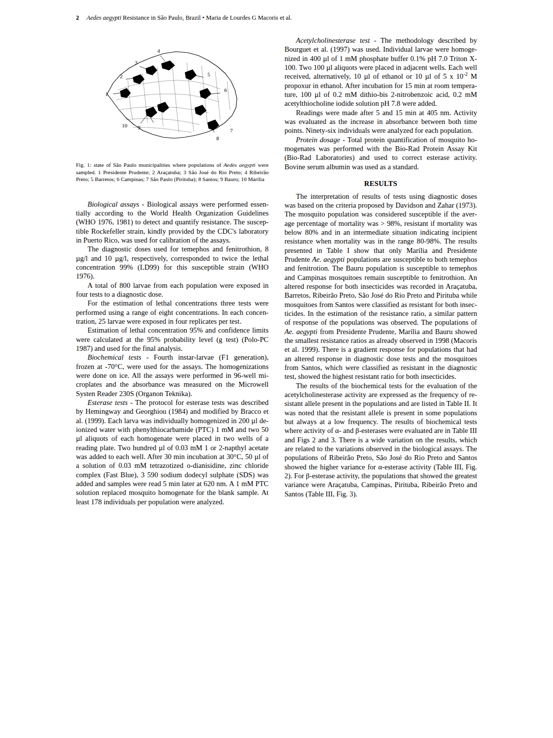2 Aedes aegypti Resistance in São Paulo, Brazil • Maria de Lourdes G Macoris et al.
1 2 3 4 5 6 7 8 9 10
Fig. 1: state of São Paulo municipalities where populations of Aedes aegypti were sampled. 1 Presidente Prudente; 2 Araçatuba; 3 São José do Rio Preto; 4 Ribeirão Preto; 5 Barretos; 6 Campinas; 7 São Paulo (Pirituba); 8 Santos; 9 Bauru; 10 Marília
Biological assays - Biological assays were performed essentially according to the World Health Organization Guidelines (WHO 1976, 1981) to detect and quantify resistance. The susceptible Rockefeller strain, kindly provided by the CDC's laboratory in Puerto Rico, was used for calibration of the assays.
The diagnostic doses used for temephos and fenitrothion, 8 µg/l and 10 µg/l, respectively, corresponded to twice the lethal concentration 99% (LD99) for this susceptible strain (WHO 1976).
A total of 800 larvae from each population were exposed in four tests to a diagnostic dose.
For the estimation of lethal concentrations three tests were performed using a range of eight concentrations. In each concentration, 25 larvae were exposed in four replicates per test.
Estimation of lethal concentration 95% and confidence limits were calculated at the 95% probability level (g test) (Polo-PC 1987) and used for the final analysis.
Biochemical tests - Fourth instar-larvae (F1 generation), frozen at -70°C, were used for the assays. The homogenizations were done on ice. All the assays were performed in 96-well microplates and the absorbance was measured on the Microwell Systen Reader 230S (Organon Teknika).
Esterase tests - The protocol for esterase tests was described by Hemingway and Georghiou (1984) and modified by Bracco et al. (1999). Each larva was individually homogenized in 200 µl de-ionized water with phenylthiocarbamide (PTC) 1 mM and two 50 µl aliquots of each homogenate were placed in two wells of a reading plate. Two hundred µl of 0.03 mM 1 or 2-napthyl acetate was added to each well. After 30 min incubation at 30°C, 50 µl of a solution of 0.03 mM tetrazotized o-dianisidine, zinc chloride complex (Fast Blue), 3 590 sodium dodecyl sulphate (SDS) was added and samples were read 5 min later at 620 nm. A 1 mM PTC solution replaced mosquito homogenate for the blank sample. At least 178 individuals per population were analyzed.
Acetylcholinesterase test - The methodology described by Bourguet et al. (1997) was used. Individual larvae were homogenized in 400 µl of 1 mM phosphate buffer 0.1% pH 7.0 Triton X-100. Two 100 µl aliquots were placed in adjacent wells. Each well received, alternatively, 10 µl of ethanol or 10 µl of 5 x 10-2 M propoxur in ethanol. After incubation for 15 min at room temperature, 100 µl of 0.2 mM dithio-bis 2-nitrobenzoic acid, 0.2 mM acetylthiocholine iodide solution pH 7.8 were added.
Readings were made after 5 and 15 min at 405 nm. Activity was evaluated as the increase in absorbance between both time points. Ninety-six individuals were analyzed for each population.
Protein dosage - Total protein quantification of mosquito homogenates was performed with the Bio-Rad Protein Assay Kit (Bio-Rad Laboratories) and used to correct esterase activity. Bovine serum albumin was used as a standard.
RESULTS
The interpretation of results of tests using diagnostic doses was based on the criteria proposed by Davidson and Zahar (1973). The mosquito population was considered susceptible if the average percentage of mortality was > 98%, resistant if mortality was below 80% and in an intermediate situation indicating incipient resistance when mortality was in the range 80-98%. The results presented in Table I show that only Marília and Presidente Prudente Ae. aegypti populations are susceptible to both temephos and fenitrotion. The Bauru population is susceptible to temephos and Campinas mosquitoes remain susceptible to fenitrothion. An altered response for both insecticides was recorded in Araçatuba, Barretos, Ribeirão Preto, São José do Rio Preto and Pirituba while mosquitoes from Santos were classified as resistant for both insecticides. In the estimation of the resistance ratio, a similar pattern of response of the populations was observed. The populations of Ae. aegypti from Presidente Prudente, Marília and Bauru showed the smallest resistance ratios as already observed in 1998 (Macoris et al. 1999). There is a gradient response for populations that had an altered response in diagnostic dose tests and the mosquitoes from Santos, which were classified as resistant in the diagnostic test, showed the highest resistant ratio for both insecticides.
The results of the biochemical tests for the evaluation of the acetylcholinesterase activity are expressed as the frequency of resistant allele present in the populations and are listed in Table II. It was noted that the resistant allele is present in some populations but always at a low frequency. The results of biochemical tests where activity of α- and β-esterases were evaluated are in Table III and Figs 2 and 3. There is a wide variation on the results, which are related to the variations observed in the biological assays. The populations of Ribeirão Preto, São José do Rio Preto and Santos showed the higher variance for α-esterase activity (Table III, Fig. 2). For β-esterase activity, the populations that showed the greatest variance were Araçatuba, Campinas, Pirituba, Ribeirão Preto and Santos (Table III, Fig. 3).